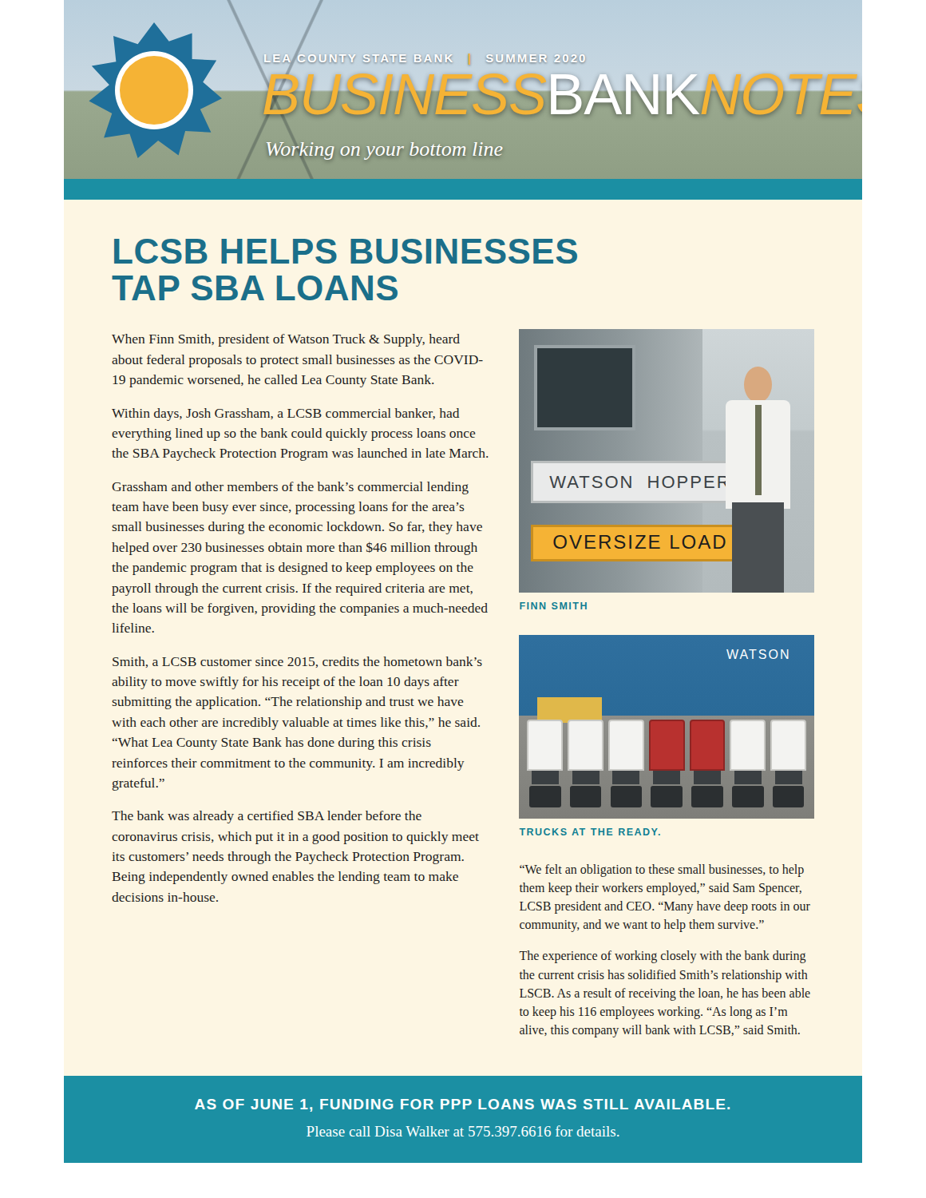LEA COUNTY STATE BANK | SUMMER 2020
BUSINESS BANK NOTES
Working on your bottom line
LCSB HELPS BUSINESSES
TAP SBA LOANS
When Finn Smith, president of Watson Truck & Supply, heard about federal proposals to protect small businesses as the COVID-19 pandemic worsened, he called Lea County State Bank.
Within days, Josh Grassham, a LCSB commercial banker, had everything lined up so the bank could quickly process loans once the SBA Paycheck Protection Program was launched in late March.
Grassham and other members of the bank’s commercial lending team have been busy ever since, processing loans for the area’s small businesses during the economic lockdown. So far, they have helped over 230 businesses obtain more than $46 million through the pandemic program that is designed to keep employees on the payroll through the current crisis. If the required criteria are met, the loans will be forgiven, providing the companies a much-needed lifeline.
Smith, a LCSB customer since 2015, credits the hometown bank’s ability to move swiftly for his receipt of the loan 10 days after submitting the application. “The relationship and trust we have with each other are incredibly valuable at times like this,” he said. “What Lea County State Bank has done during this crisis reinforces their commitment to the community. I am incredibly grateful.”
The bank was already a certified SBA lender before the coronavirus crisis, which put it in a good position to quickly meet its customers’ needs through the Paycheck Protection Program. Being independently owned enables the lending team to make decisions in-house.
WATSON HOPPER
OVERSIZE LOAD
Finn Smith
WATSON
Trucks at the ready.
“We felt an obligation to these small businesses, to help them keep their workers employed,” said Sam Spencer, LCSB president and CEO. “Many have deep roots in our community, and we want to help them survive.”
The experience of working closely with the bank during the current crisis has solidified Smith’s relationship with LSCB. As a result of receiving the loan, he has been able to keep his 116 employees working. “As long as I’m alive, this company will bank with LCSB,” said Smith.
AS OF JUNE 1, FUNDING FOR PPP LOANS WAS STILL AVAILABLE.
Please call Disa Walker at 575.397.6616 for details.